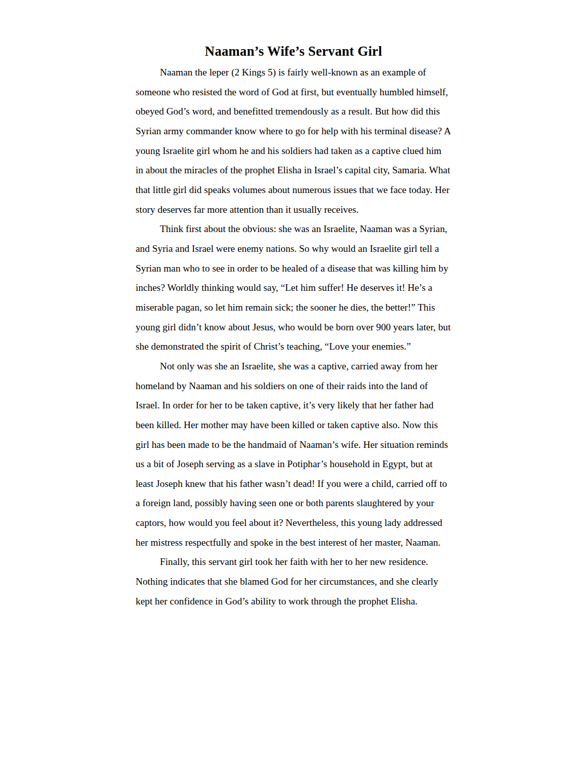Naaman’s Wife’s Servant Girl
Naaman the leper (2 Kings 5) is fairly well-known as an example of someone who resisted the word of God at first, but eventually humbled himself, obeyed God’s word, and benefitted tremendously as a result. But how did this Syrian army commander know where to go for help with his terminal disease? A young Israelite girl whom he and his soldiers had taken as a captive clued him in about the miracles of the prophet Elisha in Israel’s capital city, Samaria. What that little girl did speaks volumes about numerous issues that we face today. Her story deserves far more attention than it usually receives.
Think first about the obvious: she was an Israelite, Naaman was a Syrian, and Syria and Israel were enemy nations. So why would an Israelite girl tell a Syrian man who to see in order to be healed of a disease that was killing him by inches? Worldly thinking would say, “Let him suffer! He deserves it! He’s a miserable pagan, so let him remain sick; the sooner he dies, the better!” This young girl didn’t know about Jesus, who would be born over 900 years later, but she demonstrated the spirit of Christ’s teaching, “Love your enemies.”
Not only was she an Israelite, she was a captive, carried away from her homeland by Naaman and his soldiers on one of their raids into the land of Israel. In order for her to be taken captive, it’s very likely that her father had been killed. Her mother may have been killed or taken captive also. Now this girl has been made to be the handmaid of Naaman’s wife. Her situation reminds us a bit of Joseph serving as a slave in Potiphar’s household in Egypt, but at least Joseph knew that his father wasn’t dead! If you were a child, carried off to a foreign land, possibly having seen one or both parents slaughtered by your captors, how would you feel about it? Nevertheless, this young lady addressed her mistress respectfully and spoke in the best interest of her master, Naaman.
Finally, this servant girl took her faith with her to her new residence. Nothing indicates that she blamed God for her circumstances, and she clearly kept her confidence in God’s ability to work through the prophet Elisha.